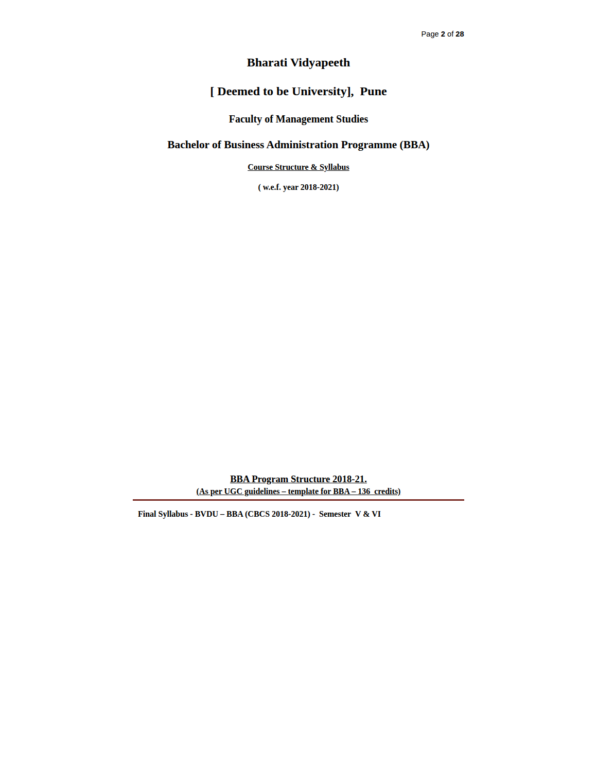Page 2 of 28
Bharati Vidyapeeth
[ Deemed to be University], Pune
Faculty of Management Studies
Bachelor of Business Administration Programme (BBA)
Course Structure & Syllabus
( w.e.f. year 2018-2021)
BBA Program Structure 2018-21.
(As per UGC guidelines – template for BBA – 136 credits)
Final Syllabus - BVDU – BBA (CBCS 2018-2021) - Semester V & VI